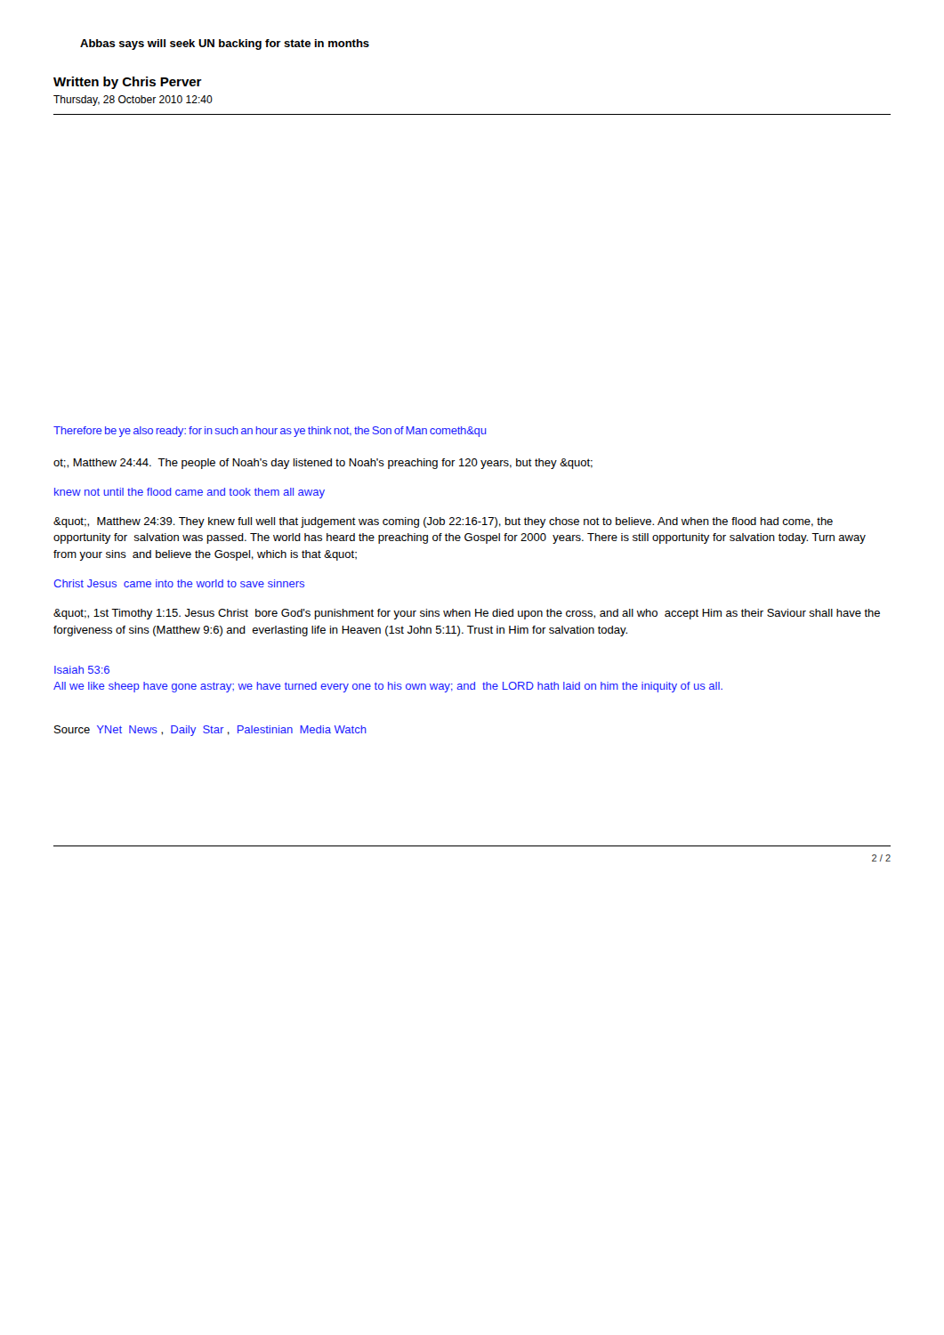Abbas says will seek UN backing for state in months
Written by Chris Perver
Thursday, 28 October 2010 12:40
Therefore be ye also ready: for in such an hour as ye think not, the Son of Man cometh&qu
ot;, Matthew 24:44. The people of Noah's day listened to Noah's preaching for 120 years, but they &quot;
knew not until the flood came and took them all away
&quot;, Matthew 24:39. They knew full well that judgement was coming (Job 22:16-17), but they chose not to believe. And when the flood had come, the opportunity for salvation was passed. The world has heard the preaching of the Gospel for 2000 years. There is still opportunity for salvation today. Turn away from your sins and believe the Gospel, which is that &quot;
Christ Jesus came into the world to save sinners
&quot;, 1st Timothy 1:15. Jesus Christ bore God's punishment for your sins when He died upon the cross, and all who accept Him as their Saviour shall have the forgiveness of sins (Matthew 9:6) and everlasting life in Heaven (1st John 5:11). Trust in Him for salvation today.
Isaiah 53:6 All we like sheep have gone astray; we have turned every one to his own way; and the LORD hath laid on him the iniquity of us all.
Source YNet News , Daily Star , Palestinian Media Watch
2 / 2